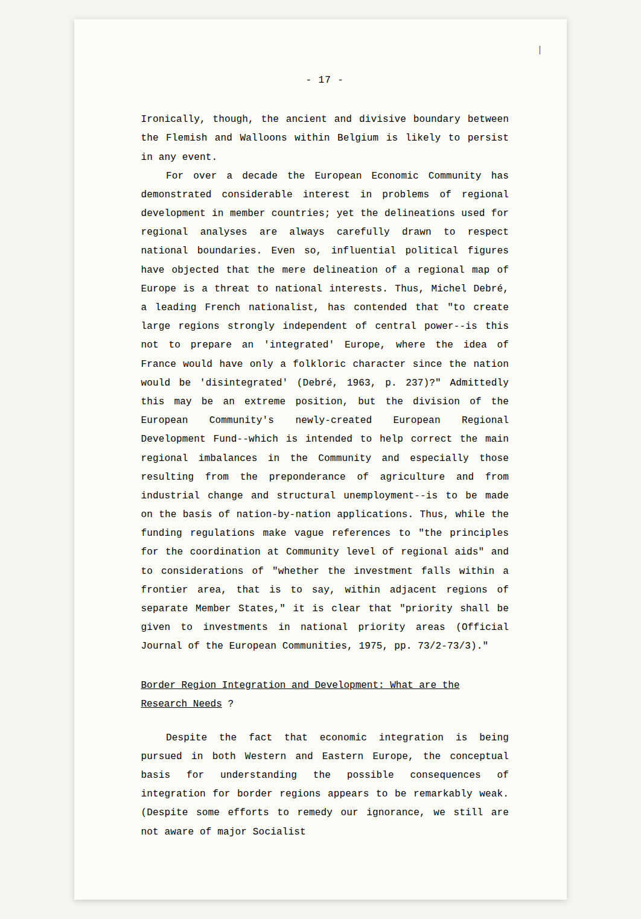|
- 17 -
Ironically, though, the ancient and divisive boundary between the Flemish and Walloons within Belgium is likely to persist in any event.
For over a decade the European Economic Community has demonstrated considerable interest in problems of regional development in member countries; yet the delineations used for regional analyses are always carefully drawn to respect national boundaries. Even so, influential political figures have objected that the mere delineation of a regional map of Europe is a threat to national interests. Thus, Michel Debré, a leading French nationalist, has contended that "to create large regions strongly independent of central power--is this not to prepare an 'integrated' Europe, where the idea of France would have only a folkloric character since the nation would be 'disintegrated' (Debré, 1963, p. 237)?" Admittedly this may be an extreme position, but the division of the European Community's newly-created European Regional Development Fund--which is intended to help correct the main regional imbalances in the Community and especially those resulting from the preponderance of agriculture and from industrial change and structural unemployment--is to be made on the basis of nation-by-nation applications. Thus, while the funding regulations make vague references to "the principles for the coordination at Community level of regional aids" and to considerations of "whether the investment falls within a frontier area, that is to say, within adjacent regions of separate Member States," it is clear that "priority shall be given to investments in national priority areas (Official Journal of the European Communities, 1975, pp. 73/2-73/3)."
Border Region Integration and Development: What are the Research Needs ?
Despite the fact that economic integration is being pursued in both Western and Eastern Europe, the conceptual basis for understanding the possible consequences of integration for border regions appears to be remarkably weak. (Despite some efforts to remedy our ignorance, we still are not aware of major Socialist